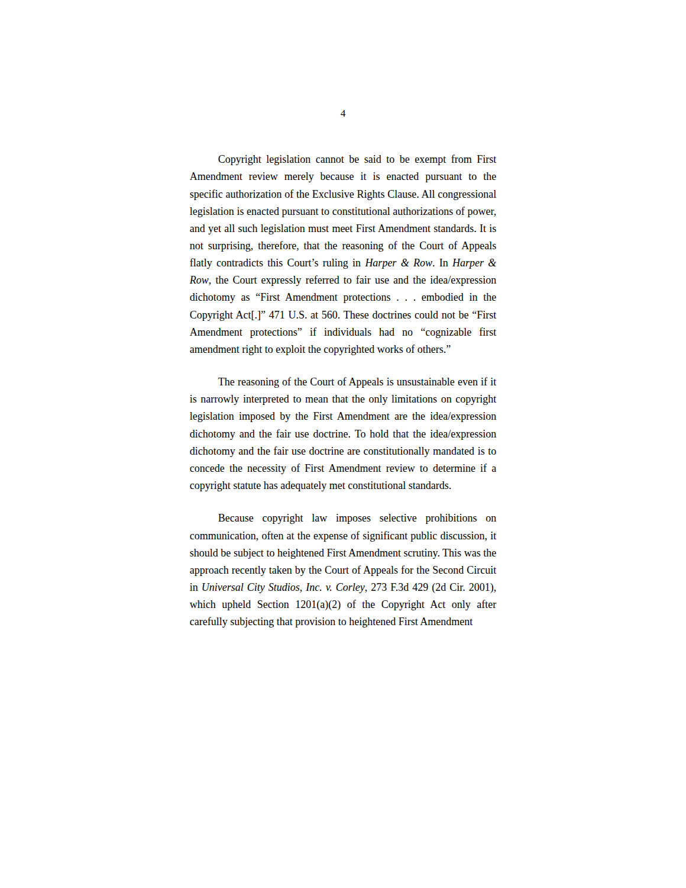4
Copyright legislation cannot be said to be exempt from First Amendment review merely because it is enacted pursuant to the specific authorization of the Exclusive Rights Clause. All congressional legislation is enacted pursuant to constitutional authorizations of power, and yet all such legislation must meet First Amendment standards. It is not surprising, therefore, that the reasoning of the Court of Appeals flatly contradicts this Court’s ruling in Harper & Row. In Harper & Row, the Court expressly referred to fair use and the idea/expression dichotomy as “First Amendment protections . . . embodied in the Copyright Act[.]” 471 U.S. at 560. These doctrines could not be “First Amendment protections” if individuals had no “cognizable first amendment right to exploit the copyrighted works of others.”
The reasoning of the Court of Appeals is unsustainable even if it is narrowly interpreted to mean that the only limitations on copyright legislation imposed by the First Amendment are the idea/expression dichotomy and the fair use doctrine. To hold that the idea/expression dichotomy and the fair use doctrine are constitutionally mandated is to concede the necessity of First Amendment review to determine if a copyright statute has adequately met constitutional standards.
Because copyright law imposes selective prohibitions on communication, often at the expense of significant public discussion, it should be subject to heightened First Amendment scrutiny. This was the approach recently taken by the Court of Appeals for the Second Circuit in Universal City Studios, Inc. v. Corley, 273 F.3d 429 (2d Cir. 2001), which upheld Section 1201(a)(2) of the Copyright Act only after carefully subjecting that provision to heightened First Amendment